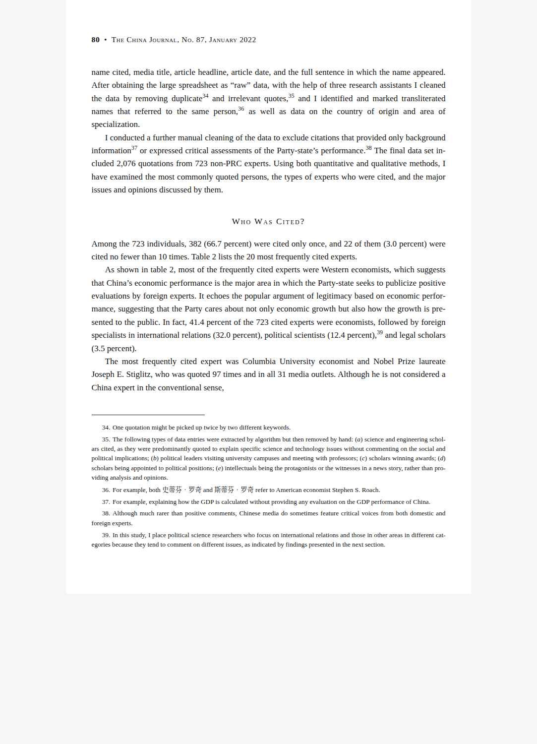80•The China Journal, No. 87, January 2022
name cited, media title, article headline, article date, and the full sentence in which the name appeared. After obtaining the large spreadsheet as “raw” data, with the help of three research assistants I cleaned the data by removing duplicate34 and irrelevant quotes,35 and I identified and marked transliterated names that referred to the same person,36 as well as data on the country of origin and area of specialization.
I conducted a further manual cleaning of the data to exclude citations that provided only background information37 or expressed critical assessments of the Party-state’s performance.38 The final data set included 2,076 quotations from 723 non-PRC experts. Using both quantitative and qualitative methods, I have examined the most commonly quoted persons, the types of experts who were cited, and the major issues and opinions discussed by them.
Who Was Cited?
Among the 723 individuals, 382 (66.7 percent) were cited only once, and 22 of them (3.0 percent) were cited no fewer than 10 times. Table 2 lists the 20 most frequently cited experts.
As shown in table 2, most of the frequently cited experts were Western economists, which suggests that China’s economic performance is the major area in which the Party-state seeks to publicize positive evaluations by foreign experts. It echoes the popular argument of legitimacy based on economic performance, suggesting that the Party cares about not only economic growth but also how the growth is presented to the public. In fact, 41.4 percent of the 723 cited experts were economists, followed by foreign specialists in international relations (32.0 percent), political scientists (12.4 percent),39 and legal scholars (3.5 percent).
The most frequently cited expert was Columbia University economist and Nobel Prize laureate Joseph E. Stiglitz, who was quoted 97 times and in all 31 media outlets. Although he is not considered a China expert in the conventional sense,
34. One quotation might be picked up twice by two different keywords.
35. The following types of data entries were extracted by algorithm but then removed by hand: (a) science and engineering scholars cited, as they were predominantly quoted to explain specific science and technology issues without commenting on the social and political implications; (b) political leaders visiting university campuses and meeting with professors; (c) scholars winning awards; (d) scholars being appointed to political positions; (e) intellectuals being the protagonists or the witnesses in a news story, rather than providing analysis and opinions.
36. For example, both 史蒂芬•罗奇 and 斯蒂芬•罗奇 refer to American economist Stephen S. Roach.
37. For example, explaining how the GDP is calculated without providing any evaluation on the GDP performance of China.
38. Although much rarer than positive comments, Chinese media do sometimes feature critical voices from both domestic and foreign experts.
39. In this study, I place political science researchers who focus on international relations and those in other areas in different categories because they tend to comment on different issues, as indicated by findings presented in the next section.